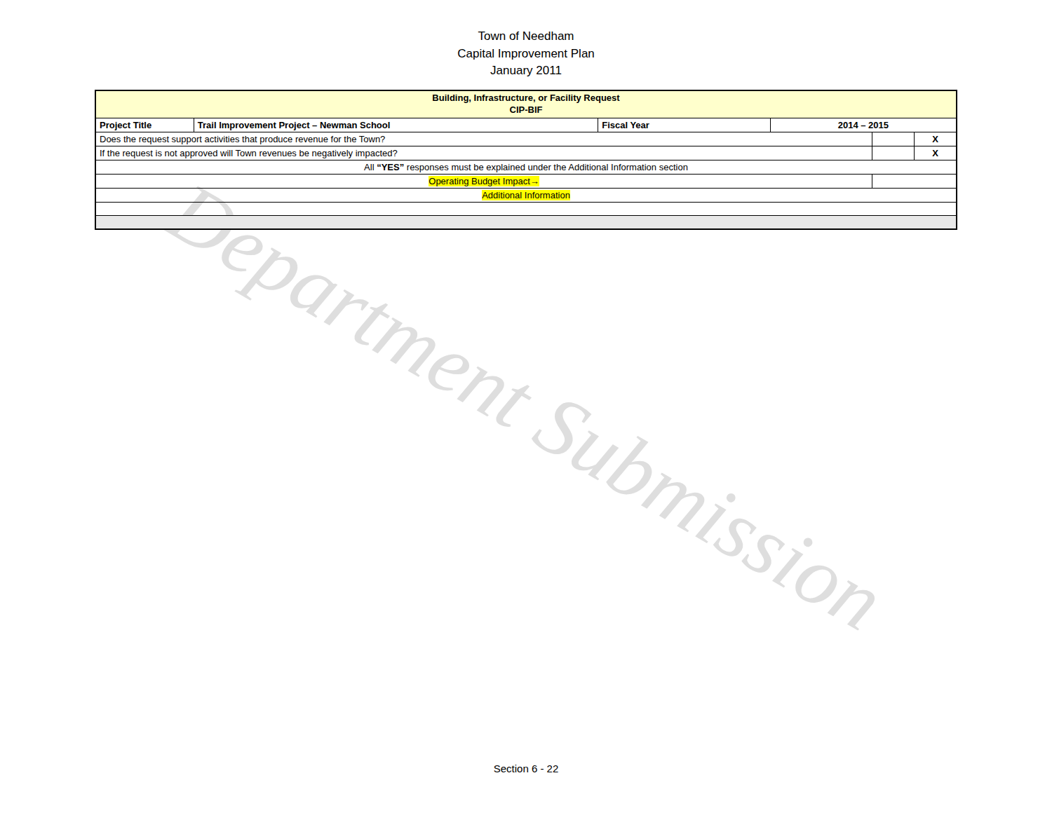Department Submission
Town of Needham
Capital Improvement Plan
January 2011
| Building, Infrastructure, or Facility Request CIP-BIF |
| Project Title | Trail Improvement Project – Newman School | Fiscal Year | 2014 – 2015 |
| Does the request support activities that produce revenue for the Town? | | X |
| If the request is not approved will Town revenues be negatively impacted? | | X |
| All “YES” responses must be explained under the Additional Information section |
| Operating Budget Impact→ | |
| Additional Information |
Section 6 - 22